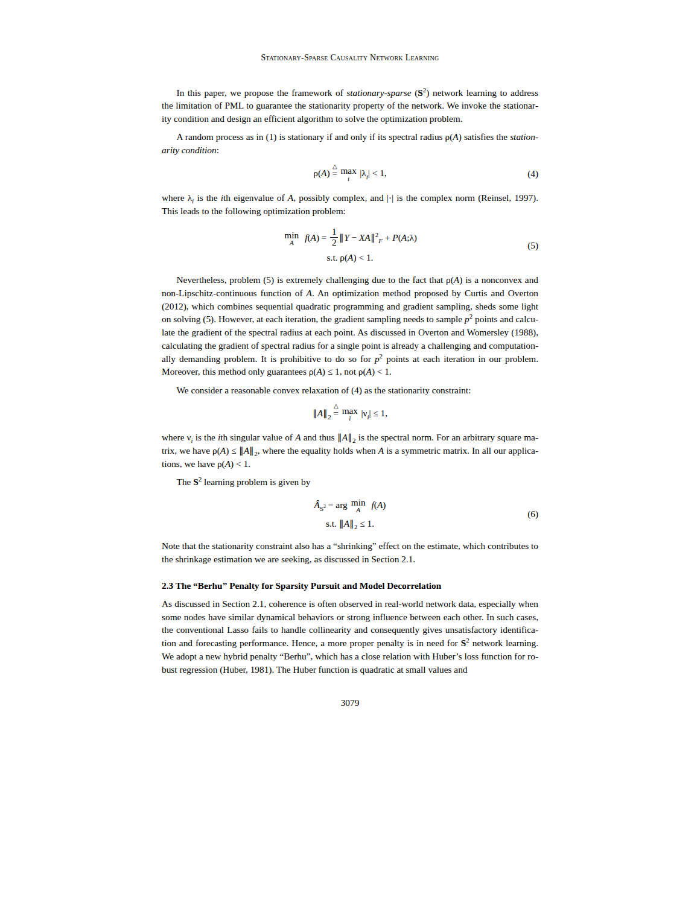Stationary-Sparse Causality Network Learning
In this paper, we propose the framework of stationary-sparse (S2) network learning to address the limitation of PML to guarantee the stationarity property of the network. We invoke the stationarity condition and design an efficient algorithm to solve the optimization problem.
A random process as in (1) is stationary if and only if its spectral radius ρ(A) satisfies the stationarity condition:
ρ(A) △= max i |λi| < 1, (4)
where λi is the ith eigenvalue of A, possibly complex, and |·| is the complex norm (Reinsel, 1997). This leads to the following optimization problem:
min A f(A) = 12∥Y − XA∥2F + P(A;λ) s.t. ρ(A) < 1. (5)
Nevertheless, problem (5) is extremely challenging due to the fact that ρ(A) is a nonconvex and non-Lipschitz-continuous function of A. An optimization method proposed by Curtis and Overton (2012), which combines sequential quadratic programming and gradient sampling, sheds some light on solving (5). However, at each iteration, the gradient sampling needs to sample p2 points and calculate the gradient of the spectral radius at each point. As discussed in Overton and Womersley (1988), calculating the gradient of spectral radius for a single point is already a challenging and computationally demanding problem. It is prohibitive to do so for p2 points at each iteration in our problem. Moreover, this method only guarantees ρ(A) ≤ 1, not ρ(A) < 1.
We consider a reasonable convex relaxation of (4) as the stationarity constraint:
∥A∥2 △= max i |νi| ≤ 1,
where νi is the ith singular value of A and thus ∥A∥2 is the spectral norm. For an arbitrary square matrix, we have ρ(A) ≤ ∥A∥2, where the equality holds when A is a symmetric matrix. In all our applications, we have ρ(A) < 1.
The S2 learning problem is given by
ÂS2 = arg min A f(A) s.t. ∥A∥2 ≤ 1. (6)
Note that the stationarity constraint also has a “shrinking” effect on the estimate, which contributes to the shrinkage estimation we are seeking, as discussed in Section 2.1.
2.3 The “Berhu” Penalty for Sparsity Pursuit and Model Decorrelation
As discussed in Section 2.1, coherence is often observed in real-world network data, especially when some nodes have similar dynamical behaviors or strong influence between each other. In such cases, the conventional Lasso fails to handle collinearity and consequently gives unsatisfactory identification and forecasting performance. Hence, a more proper penalty is in need for S2 network learning. We adopt a new hybrid penalty “Berhu”, which has a close relation with Huber’s loss function for robust regression (Huber, 1981). The Huber function is quadratic at small values and
3079